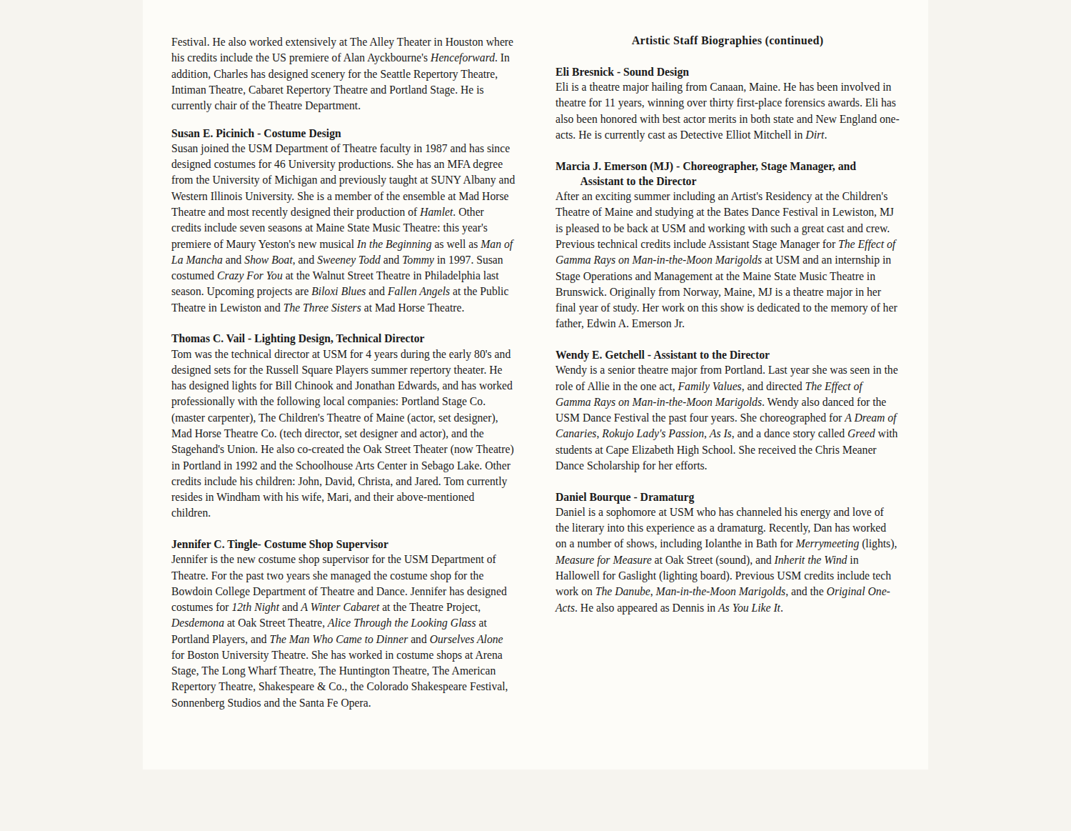Festival. He also worked extensively at The Alley Theater in Houston where his credits include the US premiere of Alan Ayckbourne's Henceforward. In addition, Charles has designed scenery for the Seattle Repertory Theatre, Intiman Theatre, Cabaret Repertory Theatre and Portland Stage. He is currently chair of the Theatre Department.
Susan E. Picinich - Costume Design
Susan joined the USM Department of Theatre faculty in 1987 and has since designed costumes for 46 University productions. She has an MFA degree from the University of Michigan and previously taught at SUNY Albany and Western Illinois University. She is a member of the ensemble at Mad Horse Theatre and most recently designed their production of Hamlet. Other credits include seven seasons at Maine State Music Theatre: this year's premiere of Maury Yeston's new musical In the Beginning as well as Man of La Mancha and Show Boat, and Sweeney Todd and Tommy in 1997. Susan costumed Crazy For You at the Walnut Street Theatre in Philadelphia last season. Upcoming projects are Biloxi Blues and Fallen Angels at the Public Theatre in Lewiston and The Three Sisters at Mad Horse Theatre.
Thomas C. Vail - Lighting Design, Technical Director
Tom was the technical director at USM for 4 years during the early 80's and designed sets for the Russell Square Players summer repertory theater. He has designed lights for Bill Chinook and Jonathan Edwards, and has worked professionally with the following local companies: Portland Stage Co. (master carpenter), The Children's Theatre of Maine (actor, set designer), Mad Horse Theatre Co. (tech director, set designer and actor), and the Stagehand's Union. He also co-created the Oak Street Theater (now Theatre) in Portland in 1992 and the Schoolhouse Arts Center in Sebago Lake. Other credits include his children: John, David, Christa, and Jared. Tom currently resides in Windham with his wife, Mari, and their above-mentioned children.
Jennifer C. Tingle- Costume Shop Supervisor
Jennifer is the new costume shop supervisor for the USM Department of Theatre. For the past two years she managed the costume shop for the Bowdoin College Department of Theatre and Dance. Jennifer has designed costumes for 12th Night and A Winter Cabaret at the Theatre Project, Desdemona at Oak Street Theatre, Alice Through the Looking Glass at Portland Players, and The Man Who Came to Dinner and Ourselves Alone for Boston University Theatre. She has worked in costume shops at Arena Stage, The Long Wharf Theatre, The Huntington Theatre, The American Repertory Theatre, Shakespeare & Co., the Colorado Shakespeare Festival, Sonnenberg Studios and the Santa Fe Opera.
Artistic Staff Biographies (continued)
Eli Bresnick - Sound Design
Eli is a theatre major hailing from Canaan, Maine. He has been involved in theatre for 11 years, winning over thirty first-place forensics awards. Eli has also been honored with best actor merits in both state and New England one-acts. He is currently cast as Detective Elliot Mitchell in Dirt.
Marcia J. Emerson (MJ) - Choreographer, Stage Manager, andAssistant to the Director
After an exciting summer including an Artist's Residency at the Children's Theatre of Maine and studying at the Bates Dance Festival in Lewiston, MJ is pleased to be back at USM and working with such a great cast and crew. Previous technical credits include Assistant Stage Manager for The Effect of Gamma Rays on Man-in-the-Moon Marigolds at USM and an internship in Stage Operations and Management at the Maine State Music Theatre in Brunswick. Originally from Norway, Maine, MJ is a theatre major in her final year of study. Her work on this show is dedicated to the memory of her father, Edwin A. Emerson Jr.
Wendy E. Getchell - Assistant to the Director
Wendy is a senior theatre major from Portland. Last year she was seen in the role of Allie in the one act, Family Values, and directed The Effect of Gamma Rays on Man-in-the-Moon Marigolds. Wendy also danced for the USM Dance Festival the past four years. She choreographed for A Dream of Canaries, Rokujo Lady's Passion, As Is, and a dance story called Greed with students at Cape Elizabeth High School. She received the Chris Meaner Dance Scholarship for her efforts.
Daniel Bourque - Dramaturg
Daniel is a sophomore at USM who has channeled his energy and love of the literary into this experience as a dramaturg. Recently, Dan has worked on a number of shows, including Iolanthe in Bath for Merrymeeting (lights), Measure for Measure at Oak Street (sound), and Inherit the Wind in Hallowell for Gaslight (lighting board). Previous USM credits include tech work on The Danube, Man-in-the-Moon Marigolds, and the Original One-Acts. He also appeared as Dennis in As You Like It.